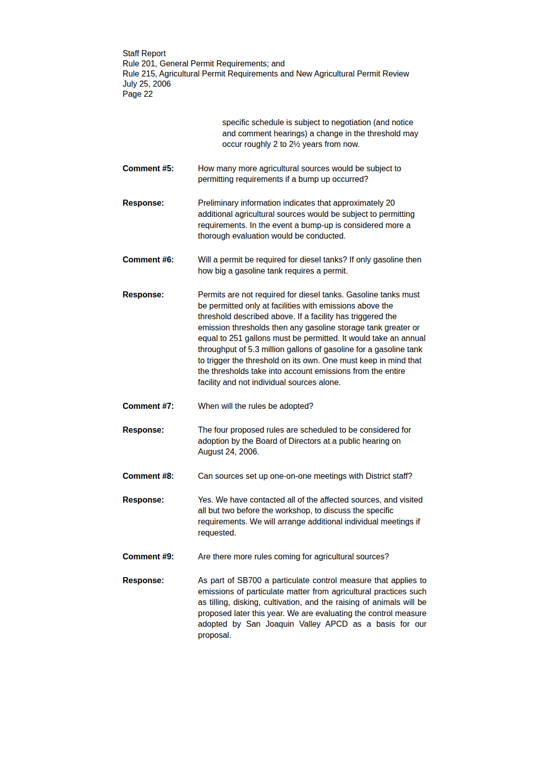Staff Report
Rule 201, General Permit Requirements; and
Rule 215, Agricultural Permit Requirements and New Agricultural Permit Review
July 25, 2006
Page 22
specific schedule is subject to negotiation (and notice and comment hearings) a change in the threshold may occur roughly 2 to 2½ years from now.
Comment #5:
How many more agricultural sources would be subject to permitting requirements if a bump up occurred?
Response:
Preliminary information indicates that approximately 20 additional agricultural sources would be subject to permitting requirements. In the event a bump-up is considered more a thorough evaluation would be conducted.
Comment #6:
Will a permit be required for diesel tanks? If only gasoline then how big a gasoline tank requires a permit.
Response:
Permits are not required for diesel tanks. Gasoline tanks must be permitted only at facilities with emissions above the threshold described above. If a facility has triggered the emission thresholds then any gasoline storage tank greater or equal to 251 gallons must be permitted. It would take an annual throughput of 5.3 million gallons of gasoline for a gasoline tank to trigger the threshold on its own. One must keep in mind that the thresholds take into account emissions from the entire facility and not individual sources alone.
Comment #7:
When will the rules be adopted?
Response:
The four proposed rules are scheduled to be considered for adoption by the Board of Directors at a public hearing on August 24, 2006.
Comment #8:
Can sources set up one-on-one meetings with District staff?
Response:
Yes. We have contacted all of the affected sources, and visited all but two before the workshop, to discuss the specific requirements. We will arrange additional individual meetings if requested.
Comment #9:
Are there more rules coming for agricultural sources?
Response:
As part of SB700 a particulate control measure that applies to emissions of particulate matter from agricultural practices such as tilling, disking, cultivation, and the raising of animals will be proposed later this year. We are evaluating the control measure adopted by San Joaquin Valley APCD as a basis for our proposal.